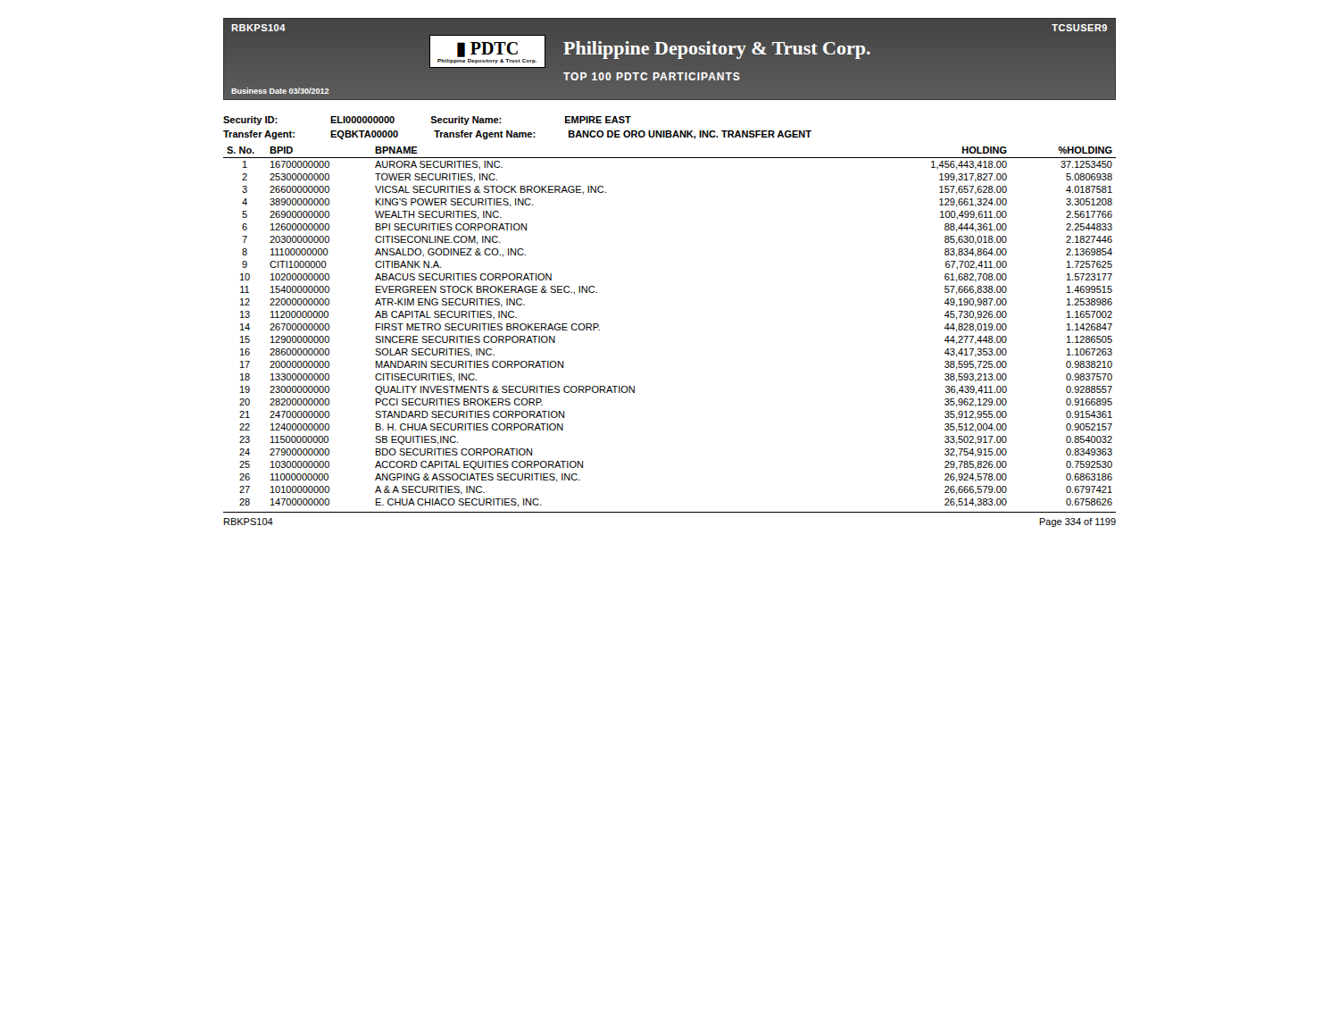RBKPS104
TCSUSER9
▮ PDTC
Philippine Depository & Trust Corp.
Philippine Depository & Trust Corp.
TOP 100 PDTC PARTICIPANTS
Business Date 03/30/2012
Security ID: ELI000000000 Security Name: EMPIRE EAST
Transfer Agent: EQBKTA00000 Transfer Agent Name: BANCO DE ORO UNIBANK, INC. TRANSFER AGENT
| S. No. | BPID | BPNAME | HOLDING | %HOLDING |
| --- | --- | --- | --- | --- |
| 1 | 16700000000 | AURORA SECURITIES, INC. | 1,456,443,418.00 | 37.1253450 |
| 2 | 25300000000 | TOWER SECURITIES, INC. | 199,317,827.00 | 5.0806938 |
| 3 | 26600000000 | VICSAL SECURITIES & STOCK BROKERAGE, INC. | 157,657,628.00 | 4.0187581 |
| 4 | 38900000000 | KING'S POWER SECURITIES, INC. | 129,661,324.00 | 3.3051208 |
| 5 | 26900000000 | WEALTH SECURITIES, INC. | 100,499,611.00 | 2.5617766 |
| 6 | 12600000000 | BPI SECURITIES CORPORATION | 88,444,361.00 | 2.2544833 |
| 7 | 20300000000 | CITISECONLINE.COM, INC. | 85,630,018.00 | 2.1827446 |
| 8 | 11100000000 | ANSALDO, GODINEZ & CO., INC. | 83,834,864.00 | 2.1369854 |
| 9 | CITI1000000 | CITIBANK N.A. | 67,702,411.00 | 1.7257625 |
| 10 | 10200000000 | ABACUS SECURITIES CORPORATION | 61,682,708.00 | 1.5723177 |
| 11 | 15400000000 | EVERGREEN STOCK BROKERAGE & SEC., INC. | 57,666,838.00 | 1.4699515 |
| 12 | 22000000000 | ATR-KIM ENG SECURITIES, INC. | 49,190,987.00 | 1.2538986 |
| 13 | 11200000000 | AB CAPITAL SECURITIES, INC. | 45,730,926.00 | 1.1657002 |
| 14 | 26700000000 | FIRST METRO SECURITIES BROKERAGE CORP. | 44,828,019.00 | 1.1426847 |
| 15 | 12900000000 | SINCERE SECURITIES CORPORATION | 44,277,448.00 | 1.1286505 |
| 16 | 28600000000 | SOLAR SECURITIES, INC. | 43,417,353.00 | 1.1067263 |
| 17 | 20000000000 | MANDARIN SECURITIES CORPORATION | 38,595,725.00 | 0.9838210 |
| 18 | 13300000000 | CITISECURITIES, INC. | 38,593,213.00 | 0.9837570 |
| 19 | 23000000000 | QUALITY INVESTMENTS & SECURITIES CORPORATION | 36,439,411.00 | 0.9288557 |
| 20 | 28200000000 | PCCI SECURITIES BROKERS CORP. | 35,962,129.00 | 0.9166895 |
| 21 | 24700000000 | STANDARD SECURITIES CORPORATION | 35,912,955.00 | 0.9154361 |
| 22 | 12400000000 | B. H. CHUA SECURITIES CORPORATION | 35,512,004.00 | 0.9052157 |
| 23 | 11500000000 | SB EQUITIES,INC. | 33,502,917.00 | 0.8540032 |
| 24 | 27900000000 | BDO SECURITIES CORPORATION | 32,754,915.00 | 0.8349363 |
| 25 | 10300000000 | ACCORD CAPITAL EQUITIES CORPORATION | 29,785,826.00 | 0.7592530 |
| 26 | 11000000000 | ANGPING & ASSOCIATES SECURITIES, INC. | 26,924,578.00 | 0.6863186 |
| 27 | 10100000000 | A & A SECURITIES, INC. | 26,666,579.00 | 0.6797421 |
| 28 | 14700000000 | E. CHUA CHIACO SECURITIES, INC. | 26,514,383.00 | 0.6758626 |
RBKPS104 Page 334 of 1199